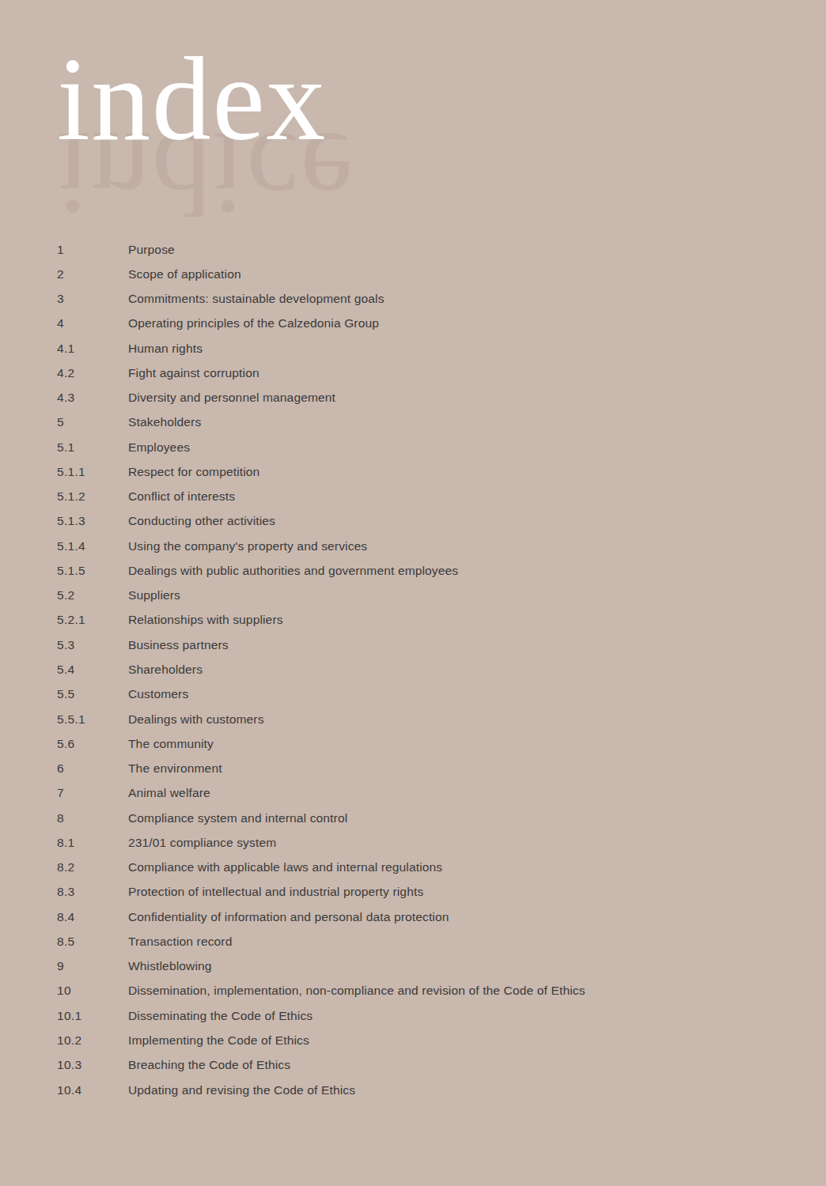index
indice
1 Purpose
2 Scope of application
3 Commitments: sustainable development goals
4 Operating principles of the Calzedonia Group
4.1 Human rights
4.2 Fight against corruption
4.3 Diversity and personnel management
5 Stakeholders
5.1 Employees
5.1.1 Respect for competition
5.1.2 Conflict of interests
5.1.3 Conducting other activities
5.1.4 Using the company's property and services
5.1.5 Dealings with public authorities and government employees
5.2 Suppliers
5.2.1 Relationships with suppliers
5.3 Business partners
5.4 Shareholders
5.5 Customers
5.5.1 Dealings with customers
5.6 The community
6 The environment
7 Animal welfare
8 Compliance system and internal control
8.1231/01 compliance system
8.2 Compliance with applicable laws and internal regulations
8.3 Protection of intellectual and industrial property rights
8.4 Confidentiality of information and personal data protection
8.5 Transaction record
9 Whistleblowing
10 Dissemination, implementation, non-compliance and revision of the Code of Ethics
10.1 Disseminating the Code of Ethics
10.2 Implementing the Code of Ethics
10.3 Breaching the Code of Ethics
10.4 Updating and revising the Code of Ethics